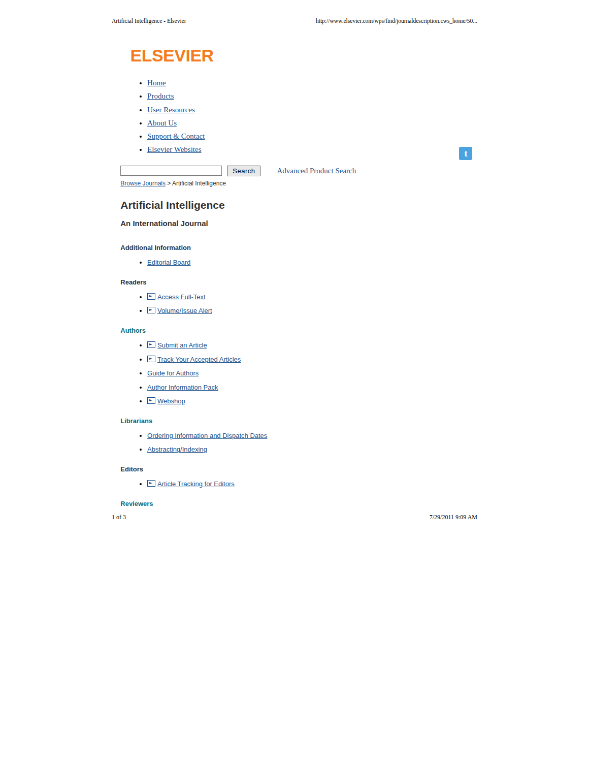Artificial Intelligence - Elsevier
http://www.elsevier.com/wps/find/journaldescription.cws_home/50...
ELSEVIER
Home
Products
User Resources
About Us
Support & Contact
Elsevier Websites
Search Advanced Product Search
Browse Journals > Artificial Intelligence
t
Artificial Intelligence
An International Journal
Additional Information
Editorial Board
Readers
Access Full-Text
Volume/Issue Alert
Authors
Submit an Article
Track Your Accepted Articles
Guide for Authors
Author Information Pack
Webshop
Librarians
Ordering Information and Dispatch Dates
Abstracting/Indexing
Editors
Article Tracking for Editors
Reviewers
1 of 3
7/29/2011 9:09 AM